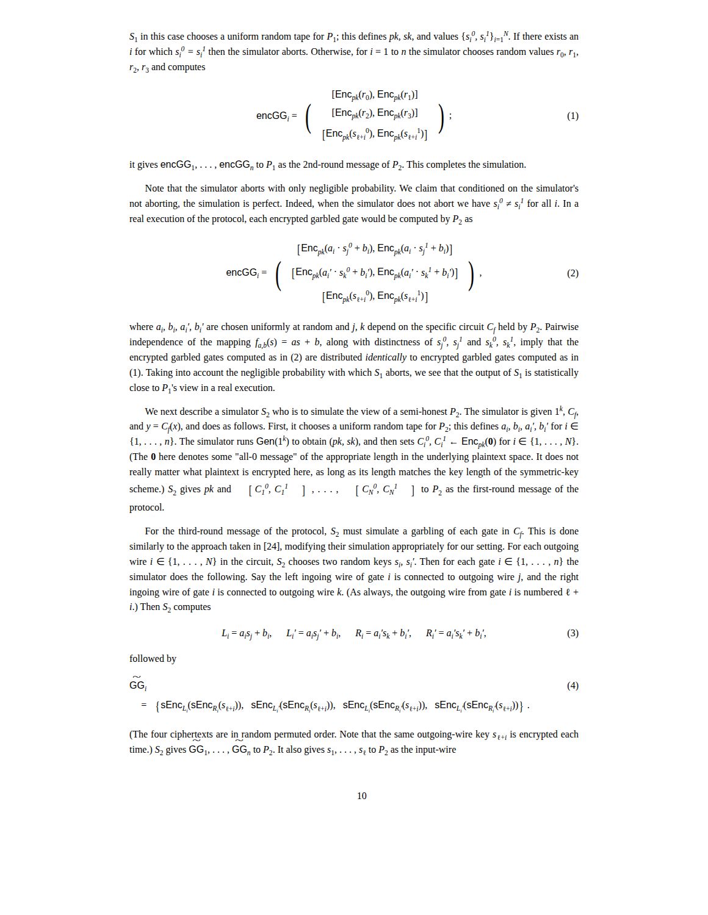S1 in this case chooses a uniform random tape for P1; this defines pk, sk, and values {si0, si1}i=1N. If there exists an i for which si0 = si1 then the simulator aborts. Otherwise, for i = 1 to n the simulator chooses random values r0, r1, r2, r3 and computes
encGGi = (
| [ Enc pk ( r 0 ), Enc pk ( r 1 )] |
| [ Enc pk ( r 2 ), Enc pk ( r 3 )] |
| [ Enc pk ( s ℓ+ i 0 ), Enc pk ( s ℓ+ i 1 ) ] |
) ; (1)
it gives encGG1, . . . , encGGn to P1 as the 2nd-round message of P2. This completes the simulation.
Note that the simulator aborts with only negligible probability. We claim that conditioned on the simulator's not aborting, the simulation is perfect. Indeed, when the simulator does not abort we have si0 ≠ si1 for all i. In a real execution of the protocol, each encrypted garbled gate would be computed by P2 as
encGGi = (
| [ Enc pk ( a i · s j 0 + b i ), Enc pk ( a i · s j 1 + b i ) ] |
| [ Enc pk ( a i ′ · s k 0 + b i ′ ), Enc pk ( a i ′ · s k 1 + b i ′ ) ] |
| [ Enc pk ( s ℓ+ i 0 ), Enc pk ( s ℓ+ i 1 ) ] |
) , (2)
where ai, bi, ai′, bi′ are chosen uniformly at random and j, k depend on the specific circuit Cf held by P2. Pairwise independence of the mapping fa,b(s) = as + b, along with distinctness of sj0, sj1 and sk0, sk1, imply that the encrypted garbled gates computed as in (2) are distributed identically to encrypted garbled gates computed as in (1). Taking into account the negligible probability with which S1 aborts, we see that the output of S1 is statistically close to P1's view in a real execution.
We next describe a simulator S2 who is to simulate the view of a semi-honest P2. The simulator is given 1k, Cf, and y = Cf(x), and does as follows. First, it chooses a uniform random tape for P2; this defines ai, bi, ai′, bi′ for i ∈ {1, . . . , n}. The simulator runs Gen(1k) to obtain (pk, sk), and then sets Ci0, Ci1 ← Encpk(0) for i ∈ {1, . . . , N}. (The 0 here denotes some "all-0 message" of the appropriate length in the underlying plaintext space. It does not really matter what plaintext is encrypted here, as long as its length matches the key length of the symmetric-key scheme.) S2 gives pk and [C10, C11] , . . . , [CN0, CN1] to P2 as the first-round message of the protocol.
For the third-round message of the protocol, S2 must simulate a garbling of each gate in Cf. This is done similarly to the approach taken in [24], modifying their simulation appropriately for our setting. For each outgoing wire i ∈ {1, . . . , N} in the circuit, S2 chooses two random keys si, si′. Then for each gate i ∈ {1, . . . , n} the simulator does the following. Say the left ingoing wire of gate i is connected to outgoing wire j, and the right ingoing wire of gate i is connected to outgoing wire k. (As always, the outgoing wire from gate i is numbered ℓ + i.) Then S2 computes
Li = aisj + bi, Li′ = aisj′ + bi, Ri = ai′sk + bi′, Ri′ = ai′sk′ + bi′, (3)
followed by
~GGi (4)
= {sEncLi(sEncRi(sℓ+i)), sEncLi′(sEncRi(sℓ+i)), sEncLi(sEncRi′(sℓ+i)), sEncLi′(sEncRi′(sℓ+i))} .
(The four ciphertexts are in random permuted order. Note that the same outgoing-wire key sℓ+i is encrypted each time.) S2 gives ~GG1, . . . , ~GGn to P2. It also gives s1, . . . , sℓ to P2 as the input-wire
10